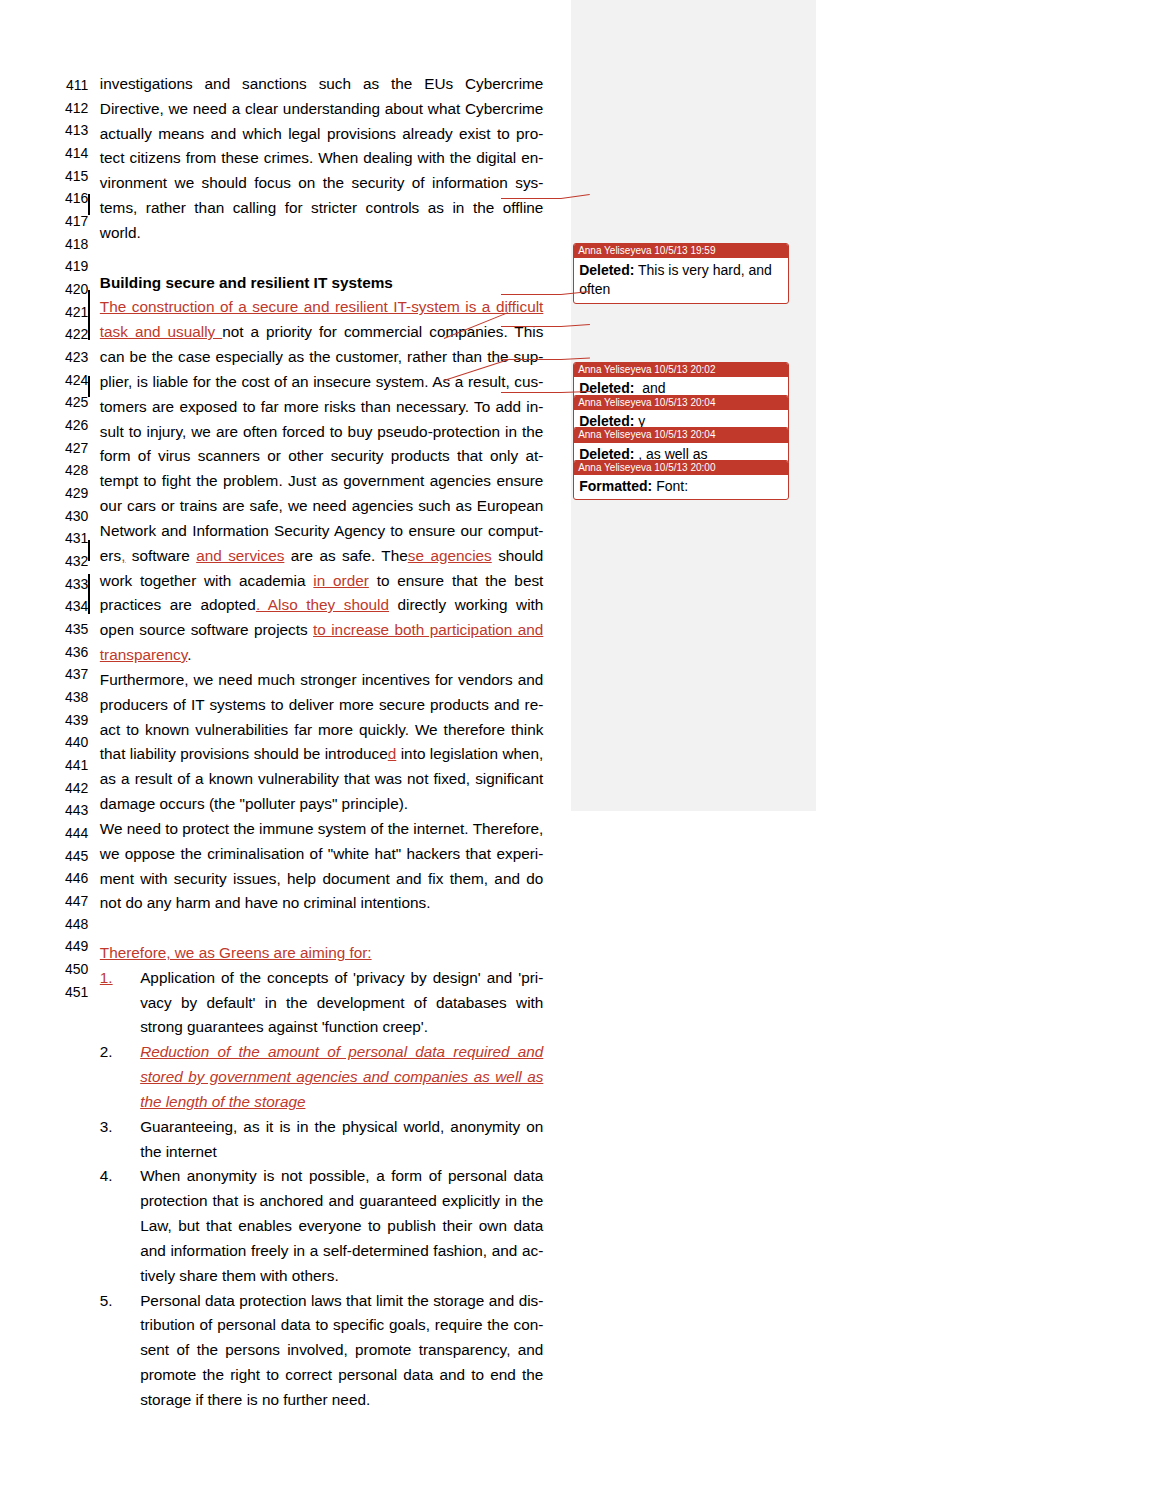411
412
413
414
415
416
417
418
419
420
421
422
423
424
425
426
427
428
429
430
431
432
433
434
435
436
437
438
439
440
441
442
443
444
445
446
447
448
449
450
451
investigations and sanctions such as the EUs Cybercrime Directive, we need a clear understanding about what Cybercrime actually means and which legal provisions already exist to protect citizens from these crimes. When dealing with the digital environment we should focus on the security of information systems, rather than calling for stricter controls as in the offline world.
Building secure and resilient IT systems
The construction of a secure and resilient IT-system is a difficult task and usually not a priority for commercial companies. This can be the case especially as the customer, rather than the supplier, is liable for the cost of an insecure system. As a result, customers are exposed to far more risks than necessary. To add insult to injury, we are often forced to buy pseudo-protection in the form of virus scanners or other security products that only attempt to fight the problem. Just as government agencies ensure our cars or trains are safe, we need agencies such as European Network and Information Security Agency to ensure our computers, software and services are as safe. These agencies should work together with academia in order to ensure that the best practices are adopted. Also they should directly working with open source software projects to increase both participation and transparency.
Furthermore, we need much stronger incentives for vendors and producers of IT systems to deliver more secure products and react to known vulnerabilities far more quickly. We therefore think that liability provisions should be introduced into legislation when, as a result of a known vulnerability that was not fixed, significant damage occurs (the "polluter pays" principle).
We need to protect the immune system of the internet. Therefore, we oppose the criminalisation of "white hat" hackers that experiment with security issues, help document and fix them, and do not do any harm and have no criminal intentions.
Therefore, we as Greens are aiming for:
1. Application of the concepts of 'privacy by design' and 'privacy by default' in the development of databases with strong guarantees against 'function creep'.
2. Reduction of the amount of personal data required and stored by government agencies and companies as well as the length of the storage
3. Guaranteeing, as it is in the physical world, anonymity on the internet
4. When anonymity is not possible, a form of personal data protection that is anchored and guaranteed explicitly in the Law, but that enables everyone to publish their own data and information freely in a self-determined fashion, and actively share them with others.
5. Personal data protection laws that limit the storage and distribution of personal data to specific goals, require the consent of the persons involved, promote transparency, and promote the right to correct personal data and to end the storage if there is no further need.
Anna Yeliseyeva 10/5/13 19:59
Deleted: This is very hard, and often
Anna Yeliseyeva 10/5/13 20:02
Deleted: and
Anna Yeliseyeva 10/5/13 20:04
Deleted: y
Anna Yeliseyeva 10/5/13 20:04
Deleted: , as well as
Anna Yeliseyeva 10/5/13 20:00
Formatted: Font: